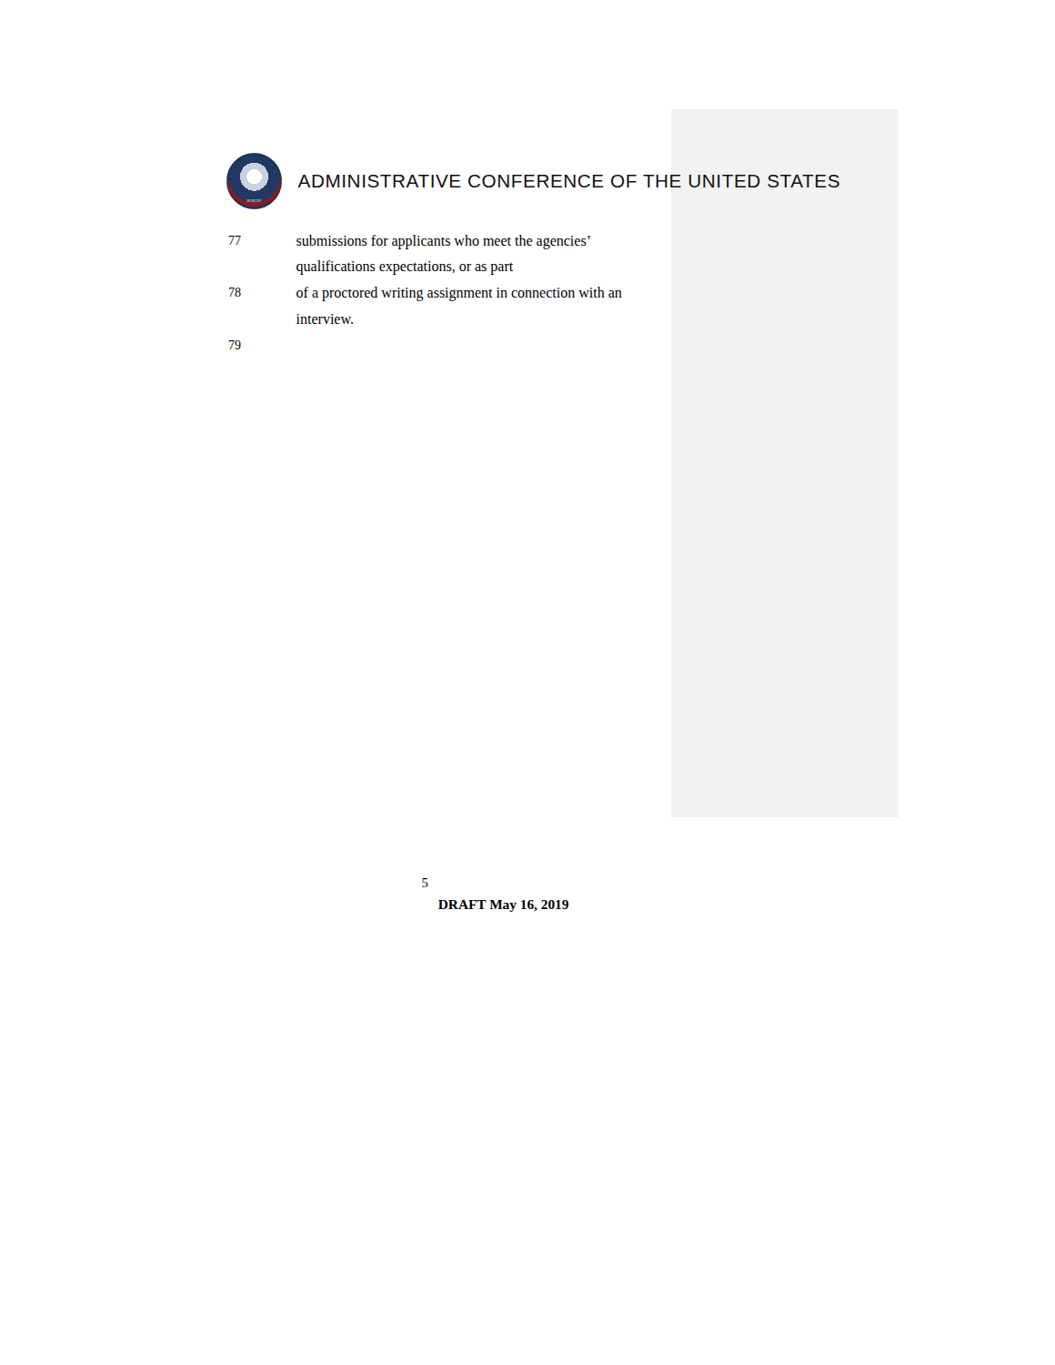ADMINISTRATIVE CONFERENCE OF THE UNITED STATES
submissions for applicants who meet the agencies’ qualifications expectations, or as part
of a proctored writing assignment in connection with an interview.
5
DRAFT May 16, 2019